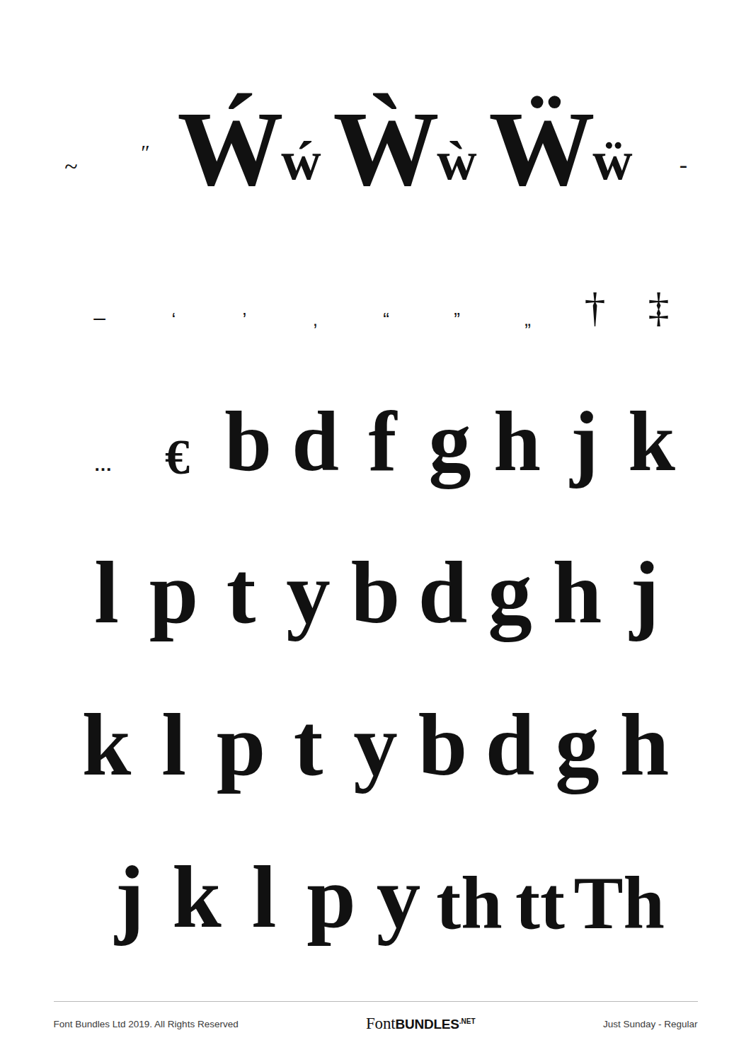~
″
Ẃ
ẃ
Ẁ
ẁ
Ẅ
ẅ
-
–
‘
’
‚
“
”
„
†
‡
…
€
b
d
f
g
h
j
k
l
p
t
y
b
d
g
h
j
k
l
p
t
y
b
d
g
h
j
k
l
p
y
th
tt
Th
Font Bundles Ltd 2019. All Rights Reserved
Font BUNDLES.NET
Just Sunday - Regular